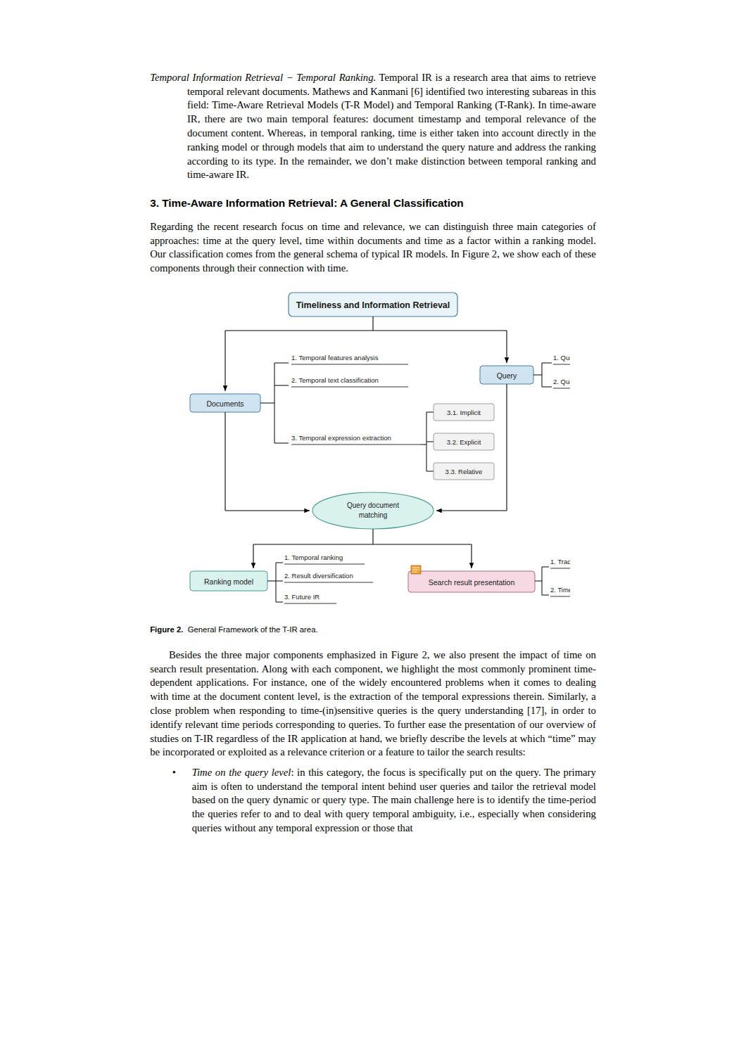Temporal Information Retrieval − Temporal Ranking. Temporal IR is a research area that aims to retrieve temporal relevant documents. Mathews and Kanmani [6] identified two interesting subareas in this field: Time-Aware Retrieval Models (T-R Model) and Temporal Ranking (T-Rank). In time-aware IR, there are two main temporal features: document timestamp and temporal relevance of the document content. Whereas, in temporal ranking, time is either taken into account directly in the ranking model or through models that aim to understand the query nature and address the ranking according to its type. In the remainder, we don’t make distinction between temporal ranking and time-aware IR.
3. Time-Aware Information Retrieval: A General Classification
Regarding the recent research focus on time and relevance, we can distinguish three main categories of approaches: time at the query level, time within documents and time as a factor within a ranking model. Our classification comes from the general schema of typical IR models. In Figure 2, we show each of these components through their connection with time.
Timeliness and Information Retrieval Documents Query 1. Temporal features analysis 2. Temporal text classification 3. Temporal expression extraction 1. Query understanding 2. Query dynamics 3.1. Implicit 3.2. Explicit 3.3. Relative Query document matching Ranking model 1. Temporal ranking 2. Result diversification 3. Future IR Search result presentation 1. Traditional ranking lists 2. Timelines
Figure 2. General Framework of the T-IR area.
Besides the three major components emphasized in Figure 2, we also present the impact of time on search result presentation. Along with each component, we highlight the most commonly prominent time-dependent applications. For instance, one of the widely encountered problems when it comes to dealing with time at the document content level, is the extraction of the temporal expressions therein. Similarly, a close problem when responding to time-(in)sensitive queries is the query understanding [17], in order to identify relevant time periods corresponding to queries. To further ease the presentation of our overview of studies on T-IR regardless of the IR application at hand, we briefly describe the levels at which “time” may be incorporated or exploited as a relevance criterion or a feature to tailor the search results:
Time on the query level: in this category, the focus is specifically put on the query. The primary aim is often to understand the temporal intent behind user queries and tailor the retrieval model based on the query dynamic or query type. The main challenge here is to identify the time-period the queries refer to and to deal with query temporal ambiguity, i.e., especially when considering queries without any temporal expression or those that